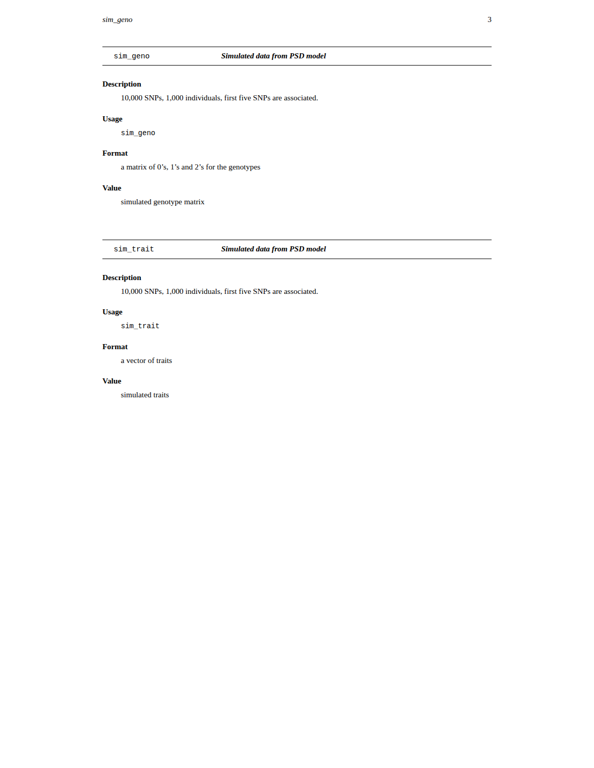sim_geno 3
sim_geno Simulated data from PSD model
Description
10,000 SNPs, 1,000 individuals, first five SNPs are associated.
Usage
sim_geno
Format
a matrix of 0’s, 1’s and 2’s for the genotypes
Value
simulated genotype matrix
sim_trait Simulated data from PSD model
Description
10,000 SNPs, 1,000 individuals, first five SNPs are associated.
Usage
sim_trait
Format
a vector of traits
Value
simulated traits